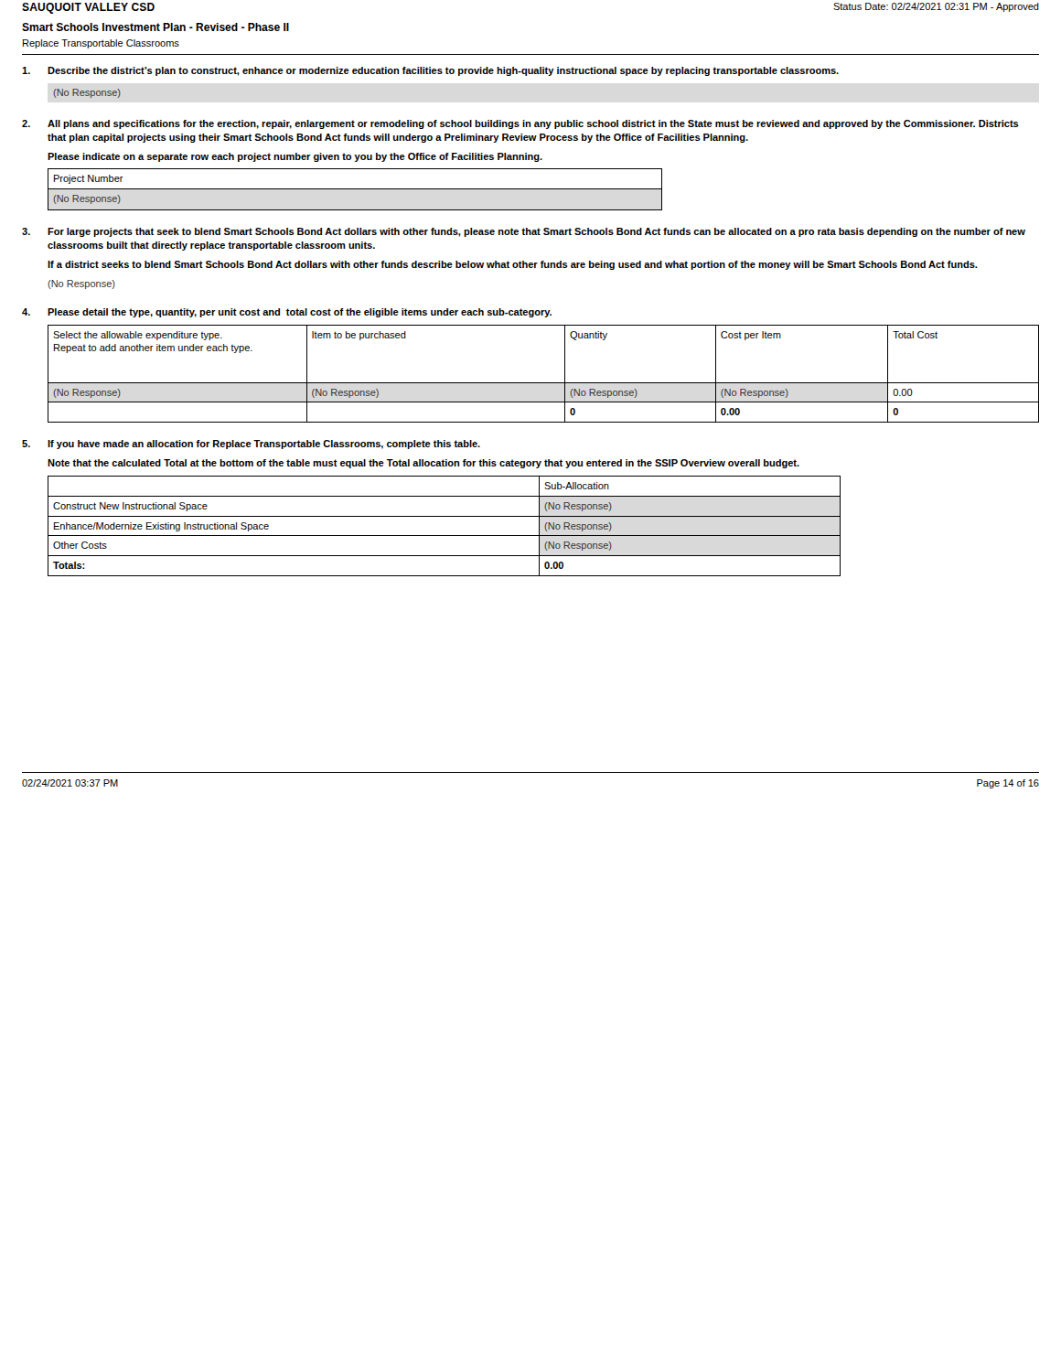SAUQUOIT VALLEY CSD
Status Date: 02/24/2021 02:31 PM - Approved
Smart Schools Investment Plan - Revised - Phase II
Replace Transportable Classrooms
Describe the district’s plan to construct, enhance or modernize education facilities to provide high-quality instructional space by replacing transportable classrooms.
(No Response)
All plans and specifications for the erection, repair, enlargement or remodeling of school buildings in any public school district in the State must be reviewed and approved by the Commissioner. Districts that plan capital projects using their Smart Schools Bond Act funds will undergo a Preliminary Review Process by the Office of Facilities Planning.
Please indicate on a separate row each project number given to you by the Office of Facilities Planning.
| Project Number |
| --- |
| (No Response) |
For large projects that seek to blend Smart Schools Bond Act dollars with other funds, please note that Smart Schools Bond Act funds can be allocated on a pro rata basis depending on the number of new classrooms built that directly replace transportable classroom units.
If a district seeks to blend Smart Schools Bond Act dollars with other funds describe below what other funds are being used and what portion of the money will be Smart Schools Bond Act funds.
(No Response)
Please detail the type, quantity, per unit cost and total cost of the eligible items under each sub-category.
| Select the allowable expenditure type. Repeat to add another item under each type. | Item to be purchased | Quantity | Cost per Item | Total Cost |
| --- | --- | --- | --- | --- |
| (No Response) | (No Response) | (No Response) | (No Response) | 0.00 |
| | | 0 | 0.00 | 0 |
If you have made an allocation for Replace Transportable Classrooms, complete this table.
Note that the calculated Total at the bottom of the table must equal the Total allocation for this category that you entered in the SSIP Overview overall budget.
| | Sub-Allocation |
| --- | --- |
| Construct New Instructional Space | (No Response) |
| Enhance/Modernize Existing Instructional Space | (No Response) |
| Other Costs | (No Response) |
| Totals: | 0.00 |
02/24/2021 03:37 PM
Page 14 of 16